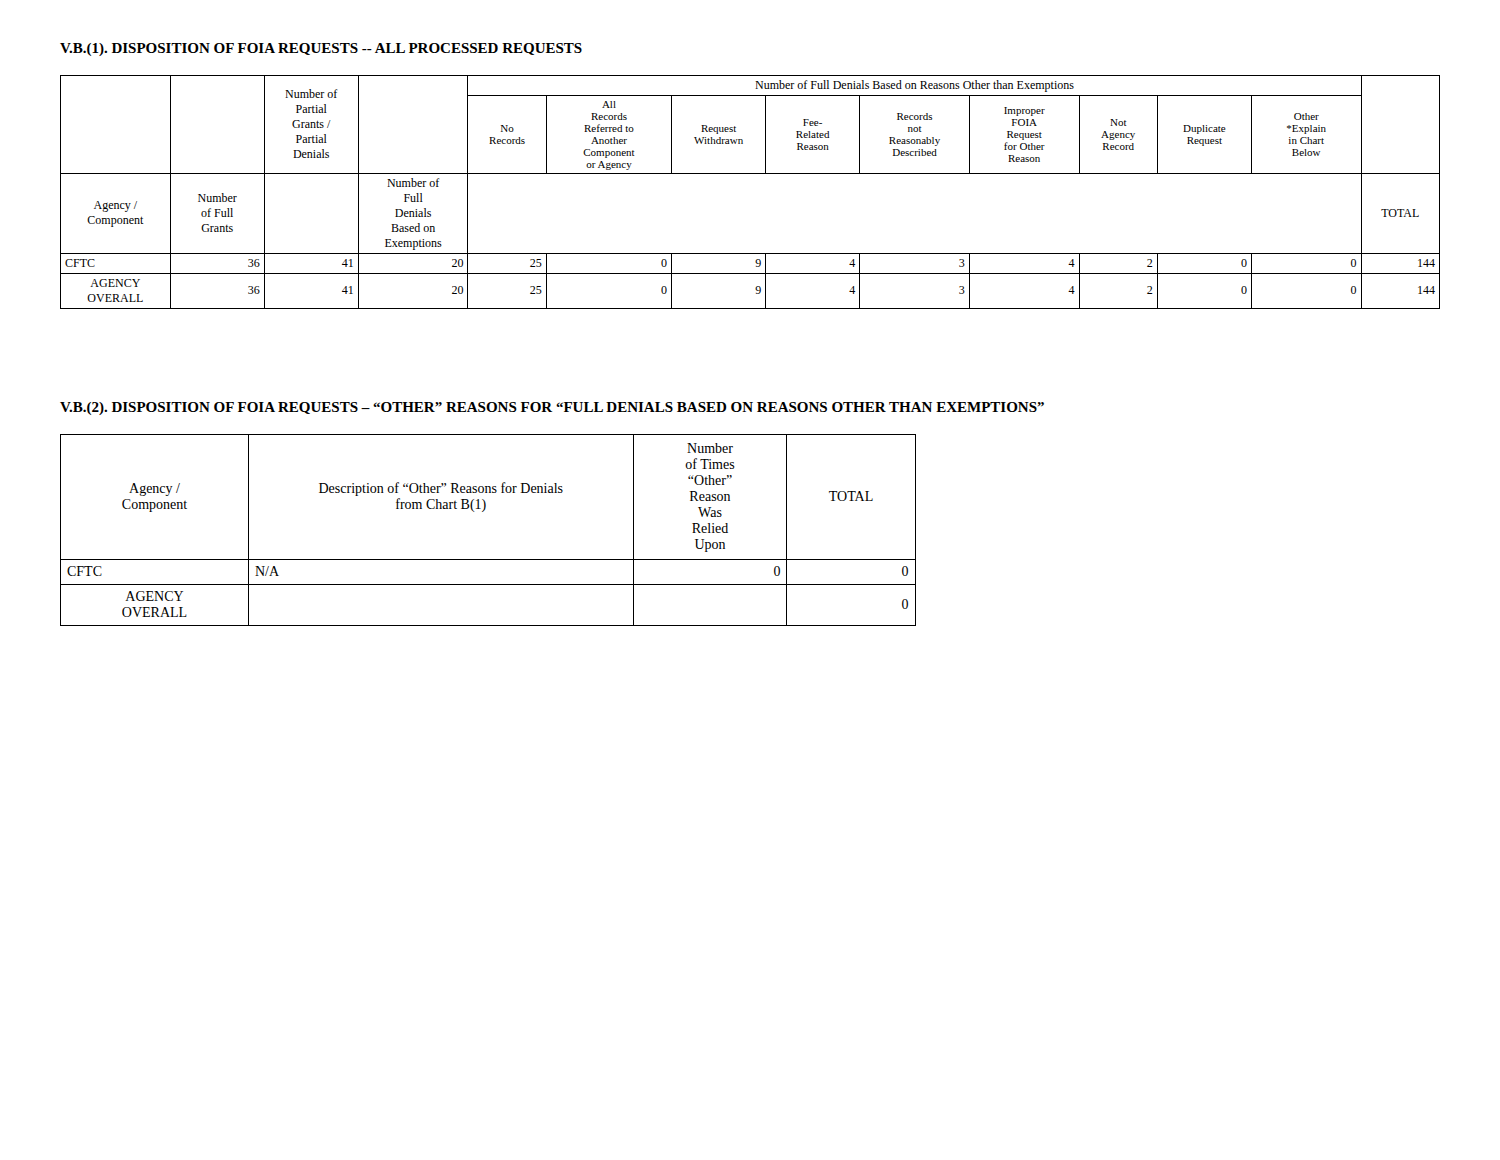V.B.(1). DISPOSITION OF FOIA REQUESTS -- ALL PROCESSED REQUESTS
| | | Number of Partial Grants / Partial Denials | | Number of Full Denials Based on Reasons Other than Exemptions | |
| --- | --- | --- | --- | --- | --- |
| No Records | All Records Referred to Another Component or Agency | Request Withdrawn | Fee- Related Reason | Records not Reasonably Described | Improper FOIA Request for Other Reason | Not Agency Record | Duplicate Request | Other *Explain in Chart Below |
| Agency / Component | Number of Full Grants | | Number of Full Denials Based on Exemptions | | TOTAL |
| CFTC | 36 | 41 | 20 | 25 | 0 | 9 | 4 | 3 | 4 | 2 | 0 | 0 | 144 |
| AGENCY OVERALL | 36 | 41 | 20 | 25 | 0 | 9 | 4 | 3 | 4 | 2 | 0 | 0 | 144 |
V.B.(2). DISPOSITION OF FOIA REQUESTS – “OTHER” REASONS FOR “FULL DENIALS BASED ON REASONS OTHER THAN EXEMPTIONS”
| Agency / Component | Description of “Other” Reasons for Denials from Chart B(1) | Number of Times “Other” Reason Was Relied Upon | TOTAL |
| --- | --- | --- | --- |
| CFTC | N/A | 0 | 0 |
| AGENCY OVERALL | | | 0 |